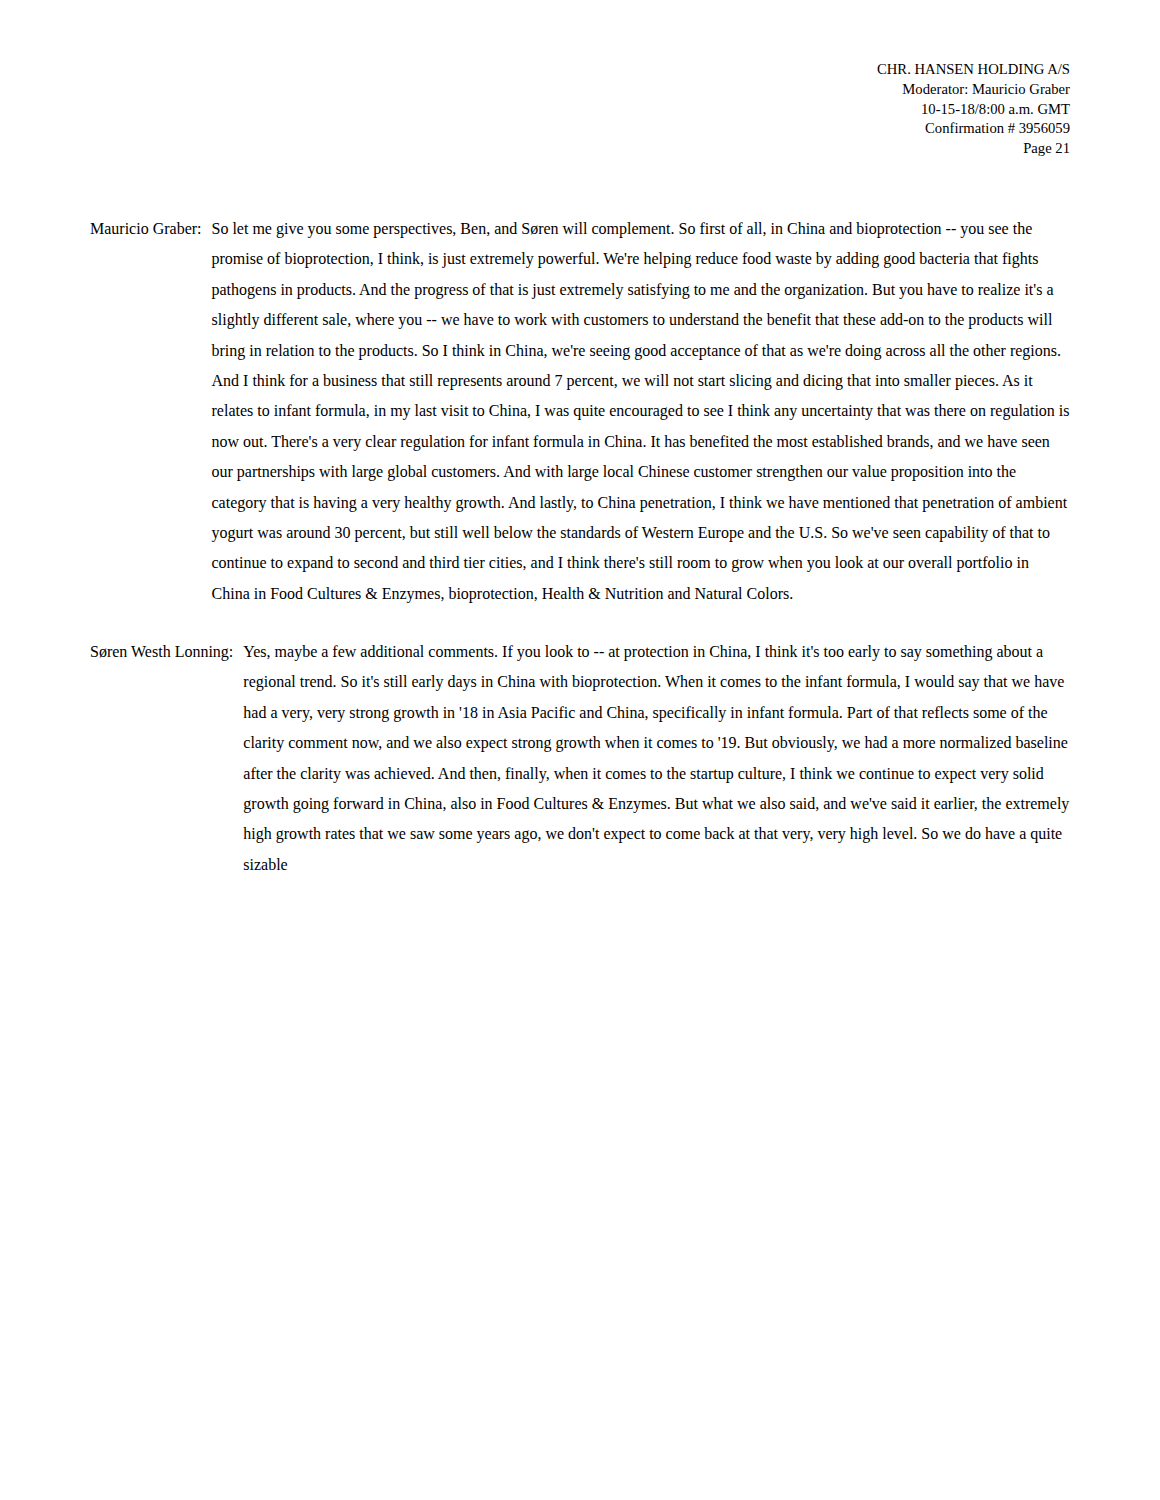CHR. HANSEN HOLDING A/S
Moderator: Mauricio Graber
10-15-18/8:00 a.m. GMT
Confirmation # 3956059
Page 21
Mauricio Graber:
So let me give you some perspectives, Ben, and Søren will complement. So first of all, in China and bioprotection -- you see the promise of bioprotection, I think, is just extremely powerful. We're helping reduce food waste by adding good bacteria that fights pathogens in products. And the progress of that is just extremely satisfying to me and the organization. But you have to realize it's a slightly different sale, where you -- we have to work with customers to understand the benefit that these add-on to the products will bring in relation to the products. So I think in China, we're seeing good acceptance of that as we're doing across all the other regions. And I think for a business that still represents around 7 percent, we will not start slicing and dicing that into smaller pieces. As it relates to infant formula, in my last visit to China, I was quite encouraged to see I think any uncertainty that was there on regulation is now out. There's a very clear regulation for infant formula in China. It has benefited the most established brands, and we have seen our partnerships with large global customers. And with large local Chinese customer strengthen our value proposition into the category that is having a very healthy growth. And lastly, to China penetration, I think we have mentioned that penetration of ambient yogurt was around 30 percent, but still well below the standards of Western Europe and the U.S. So we've seen capability of that to continue to expand to second and third tier cities, and I think there's still room to grow when you look at our overall portfolio in China in Food Cultures & Enzymes, bioprotection, Health & Nutrition and Natural Colors.
Søren Westh Lonning:
Yes, maybe a few additional comments. If you look to -- at protection in China, I think it's too early to say something about a regional trend. So it's still early days in China with bioprotection. When it comes to the infant formula, I would say that we have had a very, very strong growth in '18 in Asia Pacific and China, specifically in infant formula. Part of that reflects some of the clarity comment now, and we also expect strong growth when it comes to '19. But obviously, we had a more normalized baseline after the clarity was achieved. And then, finally, when it comes to the startup culture, I think we continue to expect very solid growth going forward in China, also in Food Cultures & Enzymes. But what we also said, and we've said it earlier, the extremely high growth rates that we saw some years ago, we don't expect to come back at that very, very high level. So we do have a quite sizable